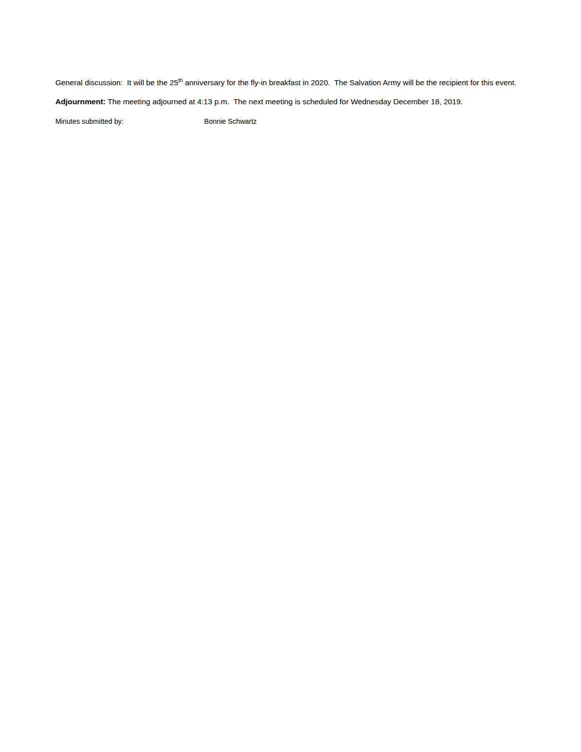General discussion: It will be the 25th anniversary for the fly-in breakfast in 2020. The Salvation Army will be the recipient for this event.
Adjournment: The meeting adjourned at 4:13 p.m. The next meeting is scheduled for Wednesday December 18, 2019.
Minutes submitted by: Bonnie Schwartz